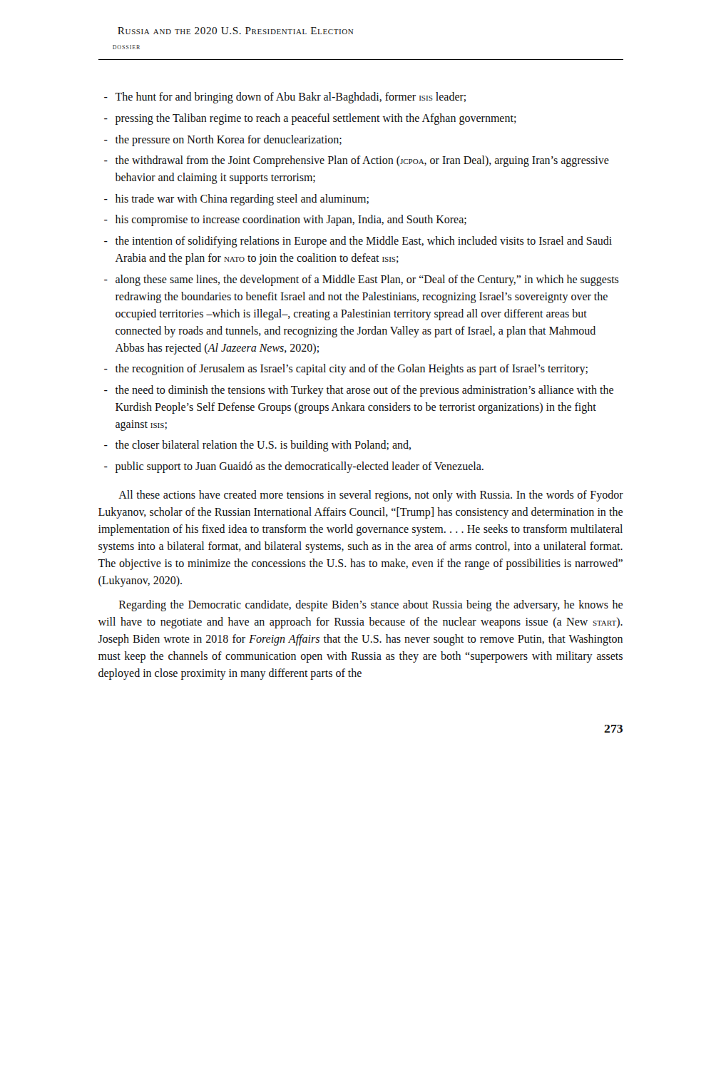Russia and the 2020 U.S. Presidential Election
dossier
The hunt for and bringing down of Abu Bakr al-Baghdadi, former isis leader;
pressing the Taliban regime to reach a peaceful settlement with the Afghan government;
the pressure on North Korea for denuclearization;
the withdrawal from the Joint Comprehensive Plan of Action (jcpoa, or Iran Deal), arguing Iran’s aggressive behavior and claiming it supports terrorism;
his trade war with China regarding steel and aluminum;
his compromise to increase coordination with Japan, India, and South Korea;
the intention of solidifying relations in Europe and the Middle East, which included visits to Israel and Saudi Arabia and the plan for nato to join the coalition to defeat isis;
along these same lines, the development of a Middle East Plan, or “Deal of the Century,” in which he suggests redrawing the boundaries to benefit Israel and not the Palestinians, recognizing Israel’s sovereignty over the occupied territories –which is illegal–, creating a Palestinian territory spread all over different areas but connected by roads and tunnels, and recognizing the Jordan Valley as part of Israel, a plan that Mahmoud Abbas has rejected (Al Jazeera News, 2020);
the recognition of Jerusalem as Israel’s capital city and of the Golan Heights as part of Israel’s territory;
the need to diminish the tensions with Turkey that arose out of the previous administration’s alliance with the Kurdish People’s Self Defense Groups (groups Ankara considers to be terrorist organizations) in the fight against isis;
the closer bilateral relation the U.S. is building with Poland; and,
public support to Juan Guaidó as the democratically-elected leader of Venezuela.
All these actions have created more tensions in several regions, not only with Russia. In the words of Fyodor Lukyanov, scholar of the Russian International Affairs Council, “[Trump] has consistency and determination in the implementation of his fixed idea to transform the world governance system. . . . He seeks to transform multilateral systems into a bilateral format, and bilateral systems, such as in the area of arms control, into a unilateral format. The objective is to minimize the concessions the U.S. has to make, even if the range of possibilities is narrowed” (Lukyanov, 2020).
Regarding the Democratic candidate, despite Biden’s stance about Russia being the adversary, he knows he will have to negotiate and have an approach for Russia because of the nuclear weapons issue (a New start). Joseph Biden wrote in 2018 for Foreign Affairs that the U.S. has never sought to remove Putin, that Washington must keep the channels of communication open with Russia as they are both “superpowers with military assets deployed in close proximity in many different parts of the
273